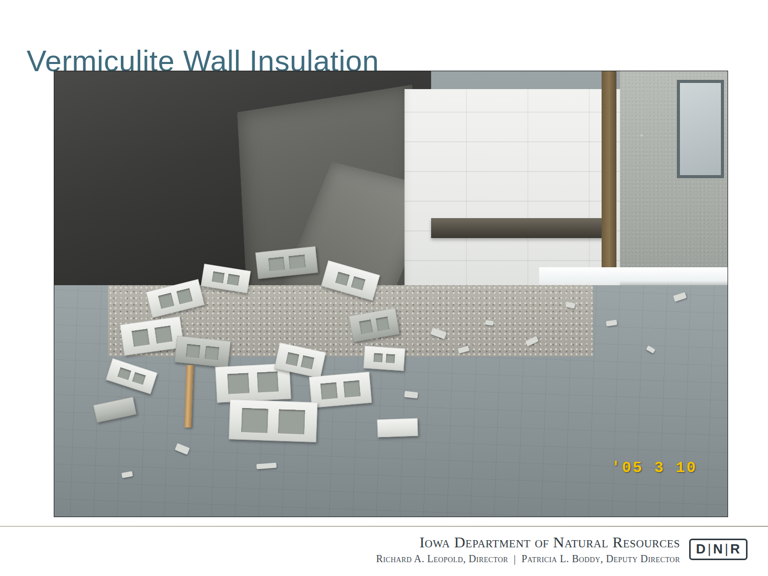Vermiculite Wall Insulation
'05 3 10
Iowa Department of Natural Resources
Richard A. Leopold, Director | Patricia L. Boddy, Deputy Director
D|N|R